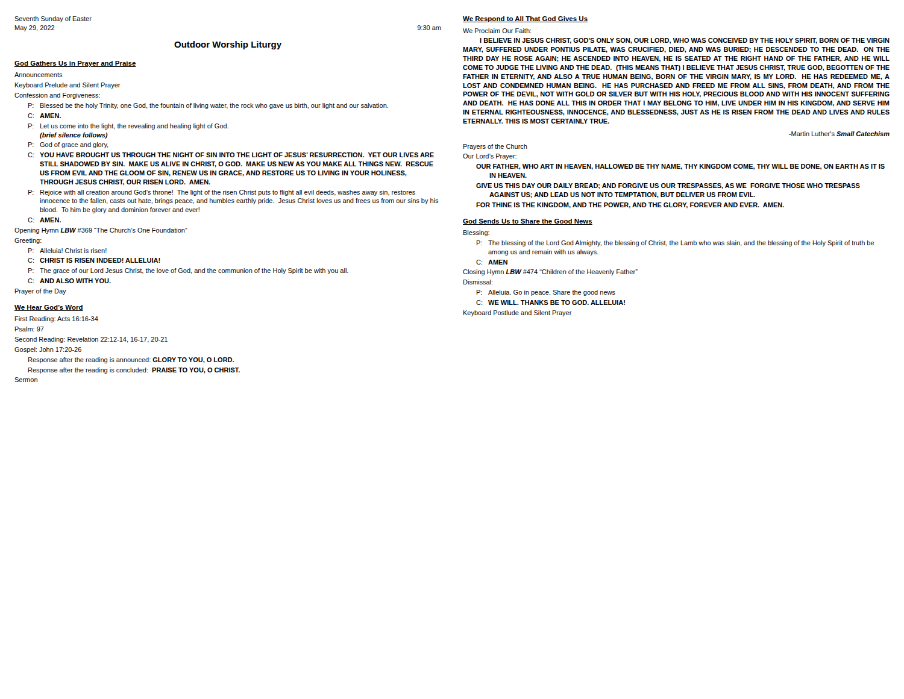Seventh Sunday of Easter
May 29, 2022
9:30 am
Outdoor Worship Liturgy
God Gathers Us in Prayer and Praise
Announcements
Keyboard Prelude and Silent Prayer
Confession and Forgiveness:
P: Blessed be the holy Trinity, one God, the fountain of living water, the rock who gave us birth, our light and our salvation.
C: AMEN.
P: Let us come into the light, the revealing and healing light of God.
(brief silence follows)
P: God of grace and glory,
C: YOU HAVE BROUGHT US THROUGH THE NIGHT OF SIN INTO THE LIGHT OF JESUS’ RESURRECTION. YET OUR LIVES ARE STILL SHADOWED BY SIN. MAKE US ALIVE IN CHRIST, O GOD. MAKE US NEW AS YOU MAKE ALL THINGS NEW. RESCUE US FROM EVIL AND THE GLOOM OF SIN, RENEW US IN GRACE, AND RESTORE US TO LIVING IN YOUR HOLINESS, THROUGH JESUS CHRIST, OUR RISEN LORD. AMEN.
P: Rejoice with all creation around God’s throne! The light of the risen Christ puts to flight all evil deeds, washes away sin, restores innocence to the fallen, casts out hate, brings peace, and humbles earthly pride. Jesus Christ loves us and frees us from our sins by his blood. To him be glory and dominion forever and ever!
C: AMEN.
Opening Hymn LBW #369 “The Church’s One Foundation”
Greeting:
P: Alleluia! Christ is risen!
C: CHRIST IS RISEN INDEED! ALLELUIA!
P: The grace of our Lord Jesus Christ, the love of God, and the communion of the Holy Spirit be with you all.
C: AND ALSO WITH YOU.
Prayer of the Day
We Hear God’s Word
First Reading: Acts 16:16-34
Psalm: 97
Second Reading: Revelation 22:12-14, 16-17, 20-21
Gospel: John 17:20-26
Response after the reading is announced: GLORY TO YOU, O LORD.
Response after the reading is concluded: PRAISE TO YOU, O CHRIST.
Sermon
We Respond to All That God Gives Us
We Proclaim Our Faith:
I believe in Jesus Christ, God's only Son, our Lord, who was conceived by the Holy Spirit, born of the virgin Mary, suffered under Pontius Pilate, was crucified, died, and was buried; he descended to the dead. On the third day he rose again; he ascended into heaven, he is seated at the right hand of the Father, and he will come to judge the living and the dead. (This means that) I believe that Jesus Christ, true God, begotten of the Father in eternity, and also a true human being, born of the virgin Mary, is my Lord. He has redeemed me, a lost and condemned human being. He has purchased and freed me from all sins, from death, and from the power of the devil, not with gold or silver but with his holy, precious blood and with his innocent suffering and death. He has done all this in order that I may belong to him, live under him in his kingdom, and serve him in eternal righteousness, innocence, and blessedness, just as he is risen from the dead and lives and rules eternally. This is most certainly true.
-Martin Luther's Small Catechism
Prayers of the Church
Our Lord’s Prayer:
OUR FATHER, WHO ART IN HEAVEN, HALLOWED BE THY NAME, THY KINGDOM COME, THY WILL BE DONE, ON EARTH AS IT IS IN HEAVEN.
GIVE US THIS DAY OUR DAILY BREAD; AND FORGIVE US OUR TRESPASSES, AS WE FORGIVE THOSE WHO TRESPASS AGAINST US; AND LEAD US NOT INTO TEMPTATION, BUT DELIVER US FROM EVIL.
FOR THINE IS THE KINGDOM, AND THE POWER, AND THE GLORY, FOREVER AND EVER. AMEN.
God Sends Us to Share the Good News
Blessing:
P: The blessing of the Lord God Almighty, the blessing of Christ, the Lamb who was slain, and the blessing of the Holy Spirit of truth be among us and remain with us always.
C: AMEN
Closing Hymn LBW #474 “Children of the Heavenly Father”
Dismissal:
P: Alleluia. Go in peace. Share the good news
C: WE WILL. THANKS BE TO GOD. ALLELUIA!
Keyboard Postlude and Silent Prayer